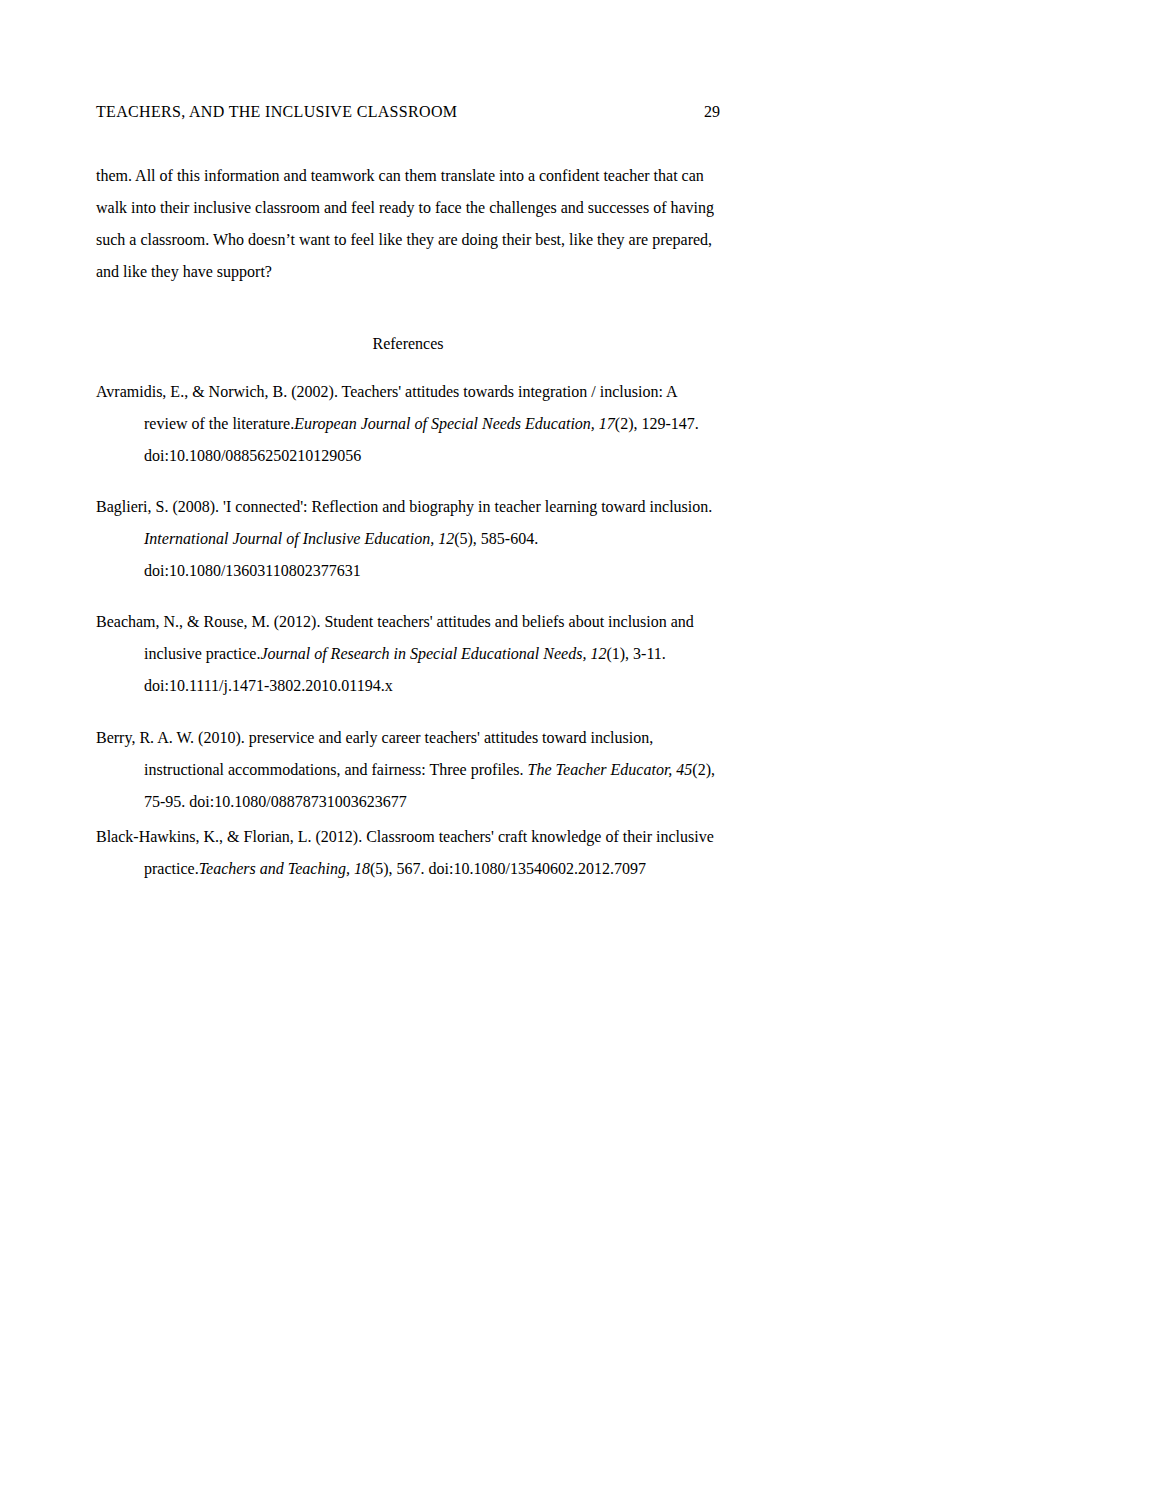Teachers, and the Inclusive Classroom 29
them. All of this information and teamwork can them translate into a confident teacher that can walk into their inclusive classroom and feel ready to face the challenges and successes of having such a classroom. Who doesn’t want to feel like they are doing their best, like they are prepared, and like they have support?
References
Avramidis, E., & Norwich, B. (2002). Teachers' attitudes towards integration / inclusion: A review of the literature.European Journal of Special Needs Education, 17(2), 129-147. doi:10.1080/08856250210129056
Baglieri, S. (2008). 'I connected': Reflection and biography in teacher learning toward inclusion. International Journal of Inclusive Education, 12(5), 585-604. doi:10.1080/13603110802377631
Beacham, N., & Rouse, M. (2012). Student teachers' attitudes and beliefs about inclusion and inclusive practice.Journal of Research in Special Educational Needs, 12(1), 3-11. doi:10.1111/j.1471-3802.2010.01194.x
Berry, R. A. W. (2010). preservice and early career teachers' attitudes toward inclusion, instructional accommodations, and fairness: Three profiles. The Teacher Educator, 45(2), 75-95. doi:10.1080/08878731003623677
Black-Hawkins, K., & Florian, L. (2012). Classroom teachers' craft knowledge of their inclusive practice.Teachers and Teaching, 18(5), 567. doi:10.1080/13540602.2012.7097